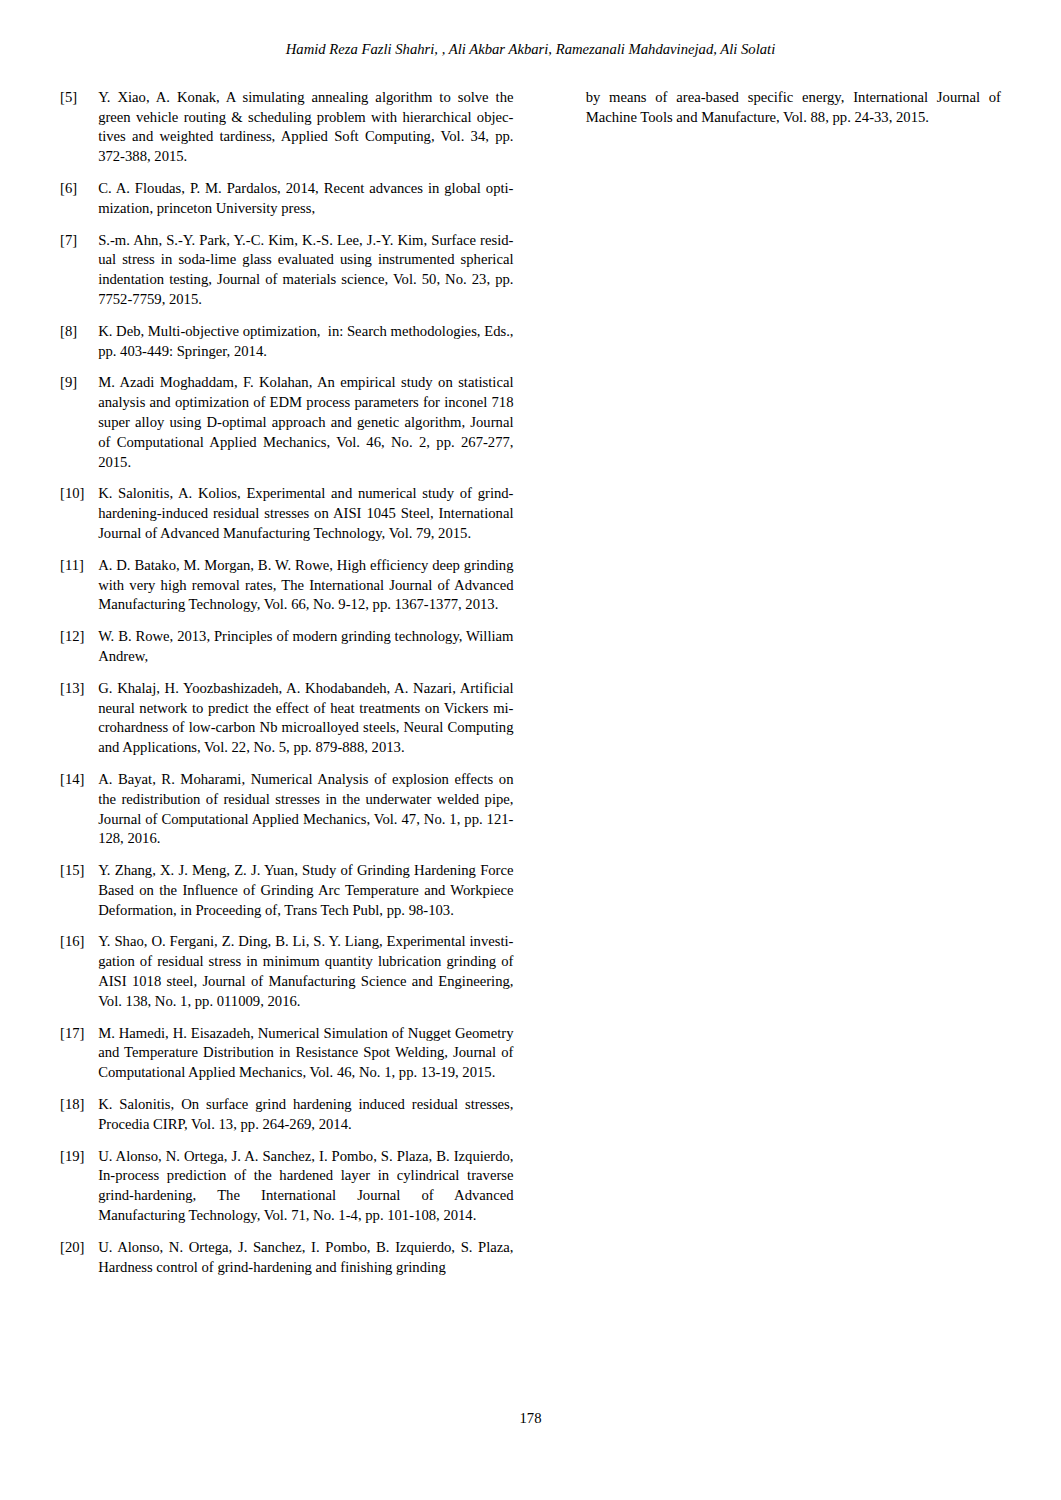Hamid Reza Fazli Shahri, , Ali Akbar Akbari, Ramezanali Mahdavinejad, Ali Solati
[5] Y. Xiao, A. Konak, A simulating annealing algorithm to solve the green vehicle routing & scheduling problem with hierarchical objectives and weighted tardiness, Applied Soft Computing, Vol. 34, pp. 372-388, 2015.
[6] C. A. Floudas, P. M. Pardalos, 2014, Recent advances in global optimization, princeton University press,
[7] S.-m. Ahn, S.-Y. Park, Y.-C. Kim, K.-S. Lee, J.-Y. Kim, Surface residual stress in soda-lime glass evaluated using instrumented spherical indentation testing, Journal of materials science, Vol. 50, No. 23, pp. 7752-7759, 2015.
[8] K. Deb, Multi-objective optimization, in: Search methodologies, Eds., pp. 403-449: Springer, 2014.
[9] M. Azadi Moghaddam, F. Kolahan, An empirical study on statistical analysis and optimization of EDM process parameters for inconel 718 super alloy using D-optimal approach and genetic algorithm, Journal of Computational Applied Mechanics, Vol. 46, No. 2, pp. 267-277, 2015.
[10] K. Salonitis, A. Kolios, Experimental and numerical study of grind-hardening-induced residual stresses on AISI 1045 Steel, International Journal of Advanced Manufacturing Technology, Vol. 79, 2015.
[11] A. D. Batako, M. Morgan, B. W. Rowe, High efficiency deep grinding with very high removal rates, The International Journal of Advanced Manufacturing Technology, Vol. 66, No. 9-12, pp. 1367-1377, 2013.
[12] W. B. Rowe, 2013, Principles of modern grinding technology, William Andrew,
[13] G. Khalaj, H. Yoozbashizadeh, A. Khodabandeh, A. Nazari, Artificial neural network to predict the effect of heat treatments on Vickers microhardness of low-carbon Nb microalloyed steels, Neural Computing and Applications, Vol. 22, No. 5, pp. 879-888, 2013.
[14] A. Bayat, R. Moharami, Numerical Analysis of explosion effects on the redistribution of residual stresses in the underwater welded pipe, Journal of Computational Applied Mechanics, Vol. 47, No. 1, pp. 121-128, 2016.
[15] Y. Zhang, X. J. Meng, Z. J. Yuan, Study of Grinding Hardening Force Based on the Influence of Grinding Arc Temperature and Workpiece Deformation, in Proceeding of, Trans Tech Publ, pp. 98-103.
[16] Y. Shao, O. Fergani, Z. Ding, B. Li, S. Y. Liang, Experimental investigation of residual stress in minimum quantity lubrication grinding of AISI 1018 steel, Journal of Manufacturing Science and Engineering, Vol. 138, No. 1, pp. 011009, 2016.
[17] M. Hamedi, H. Eisazadeh, Numerical Simulation of Nugget Geometry and Temperature Distribution in Resistance Spot Welding, Journal of Computational Applied Mechanics, Vol. 46, No. 1, pp. 13-19, 2015.
[18] K. Salonitis, On surface grind hardening induced residual stresses, Procedia CIRP, Vol. 13, pp. 264-269, 2014.
[19] U. Alonso, N. Ortega, J. A. Sanchez, I. Pombo, S. Plaza, B. Izquierdo, In-process prediction of the hardened layer in cylindrical traverse grind-hardening, The International Journal of Advanced Manufacturing Technology, Vol. 71, No. 1-4, pp. 101-108, 2014.
[20] U. Alonso, N. Ortega, J. Sanchez, I. Pombo, B. Izquierdo, S. Plaza, Hardness control of grind-hardening and finishing grinding
by means of area-based specific energy, International Journal of Machine Tools and Manufacture, Vol. 88, pp. 24-33, 2015.
178